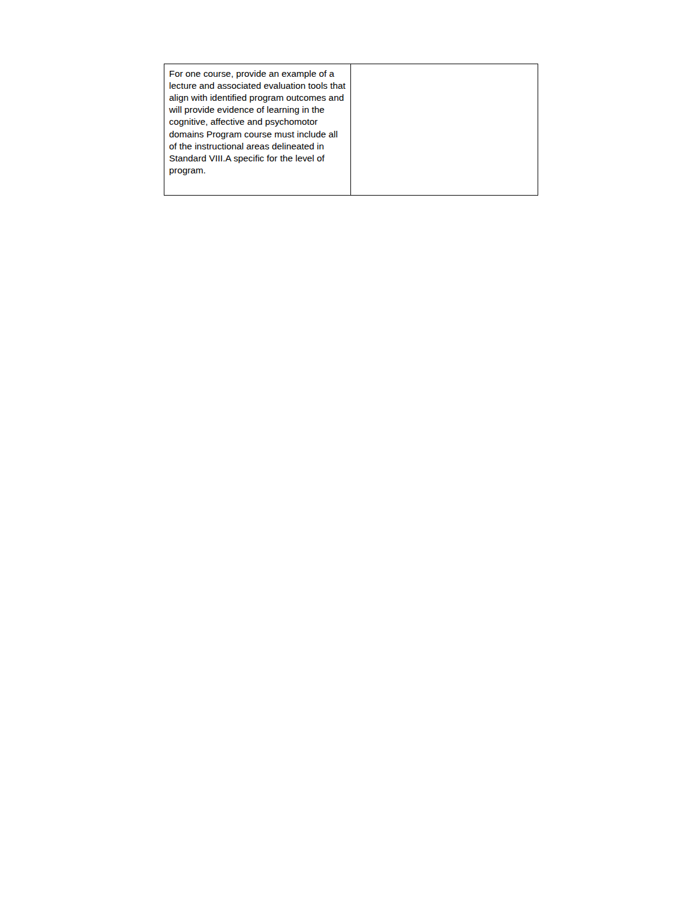| For one course, provide an example of a lecture and associated evaluation tools that align with identified program outcomes and will provide evidence of learning in the cognitive, affective and psychomotor domains Program course must include all of the instructional areas delineated in Standard VIII.A specific for the level of program. | |